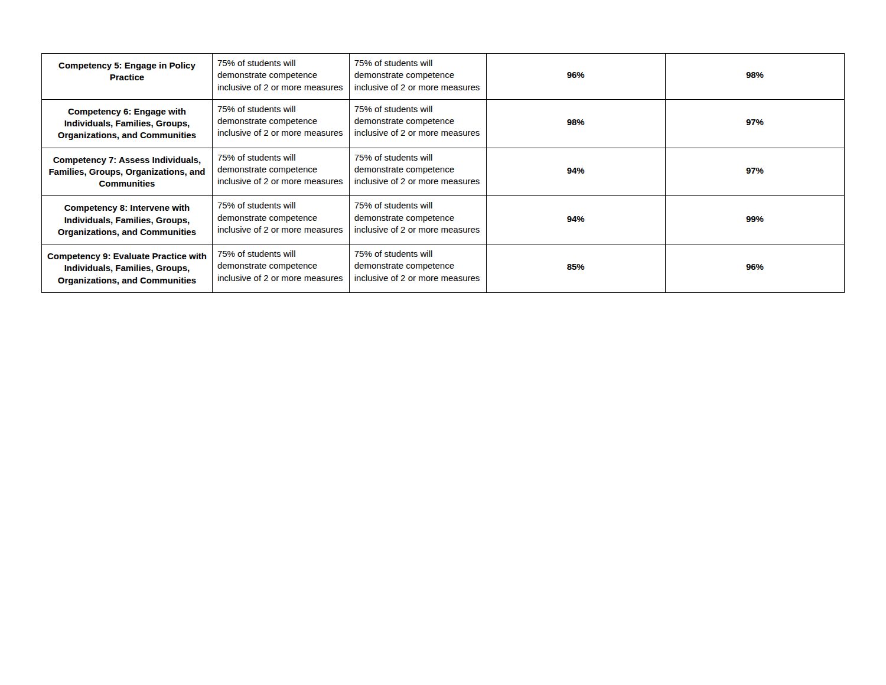| Competency 5: Engage in Policy Practice | 75% of students will demonstrate competence inclusive of 2 or more measures | 75% of students will demonstrate competence inclusive of 2 or more measures | 96% | 98% |
| Competency 6: Engage with Individuals, Families, Groups, Organizations, and Communities | 75% of students will demonstrate competence inclusive of 2 or more measures | 75% of students will demonstrate competence inclusive of 2 or more measures | 98% | 97% |
| Competency 7: Assess Individuals, Families, Groups, Organizations, and Communities | 75% of students will demonstrate competence inclusive of 2 or more measures | 75% of students will demonstrate competence inclusive of 2 or more measures | 94% | 97% |
| Competency 8: Intervene with Individuals, Families, Groups, Organizations, and Communities | 75% of students will demonstrate competence inclusive of 2 or more measures | 75% of students will demonstrate competence inclusive of 2 or more measures | 94% | 99% |
| Competency 9: Evaluate Practice with Individuals, Families, Groups, Organizations, and Communities | 75% of students will demonstrate competence inclusive of 2 or more measures | 75% of students will demonstrate competence inclusive of 2 or more measures | 85% | 96% |